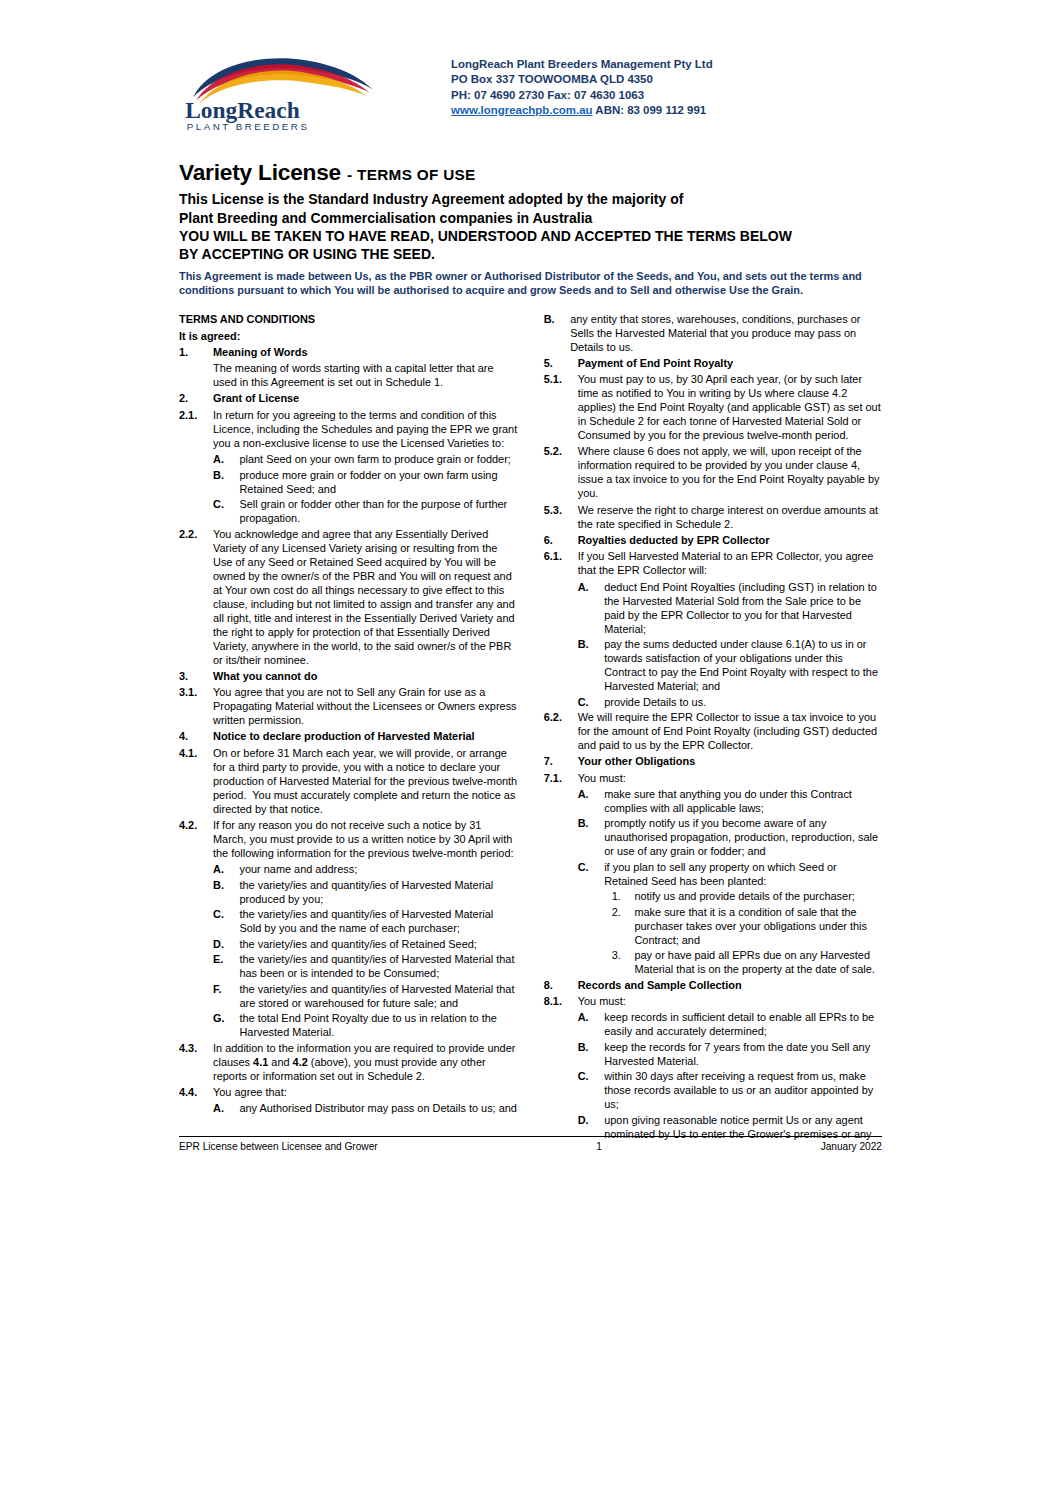LongReach PLANT BREEDERS
LongReach Plant Breeders Management Pty Ltd
PO Box 337 TOOWOOMBA QLD 4350
PH: 07 4690 2730 Fax: 07 4630 1063
www.longreachpb.com.au ABN: 83 099 112 991
Variety License - TERMS OF USE
This License is the Standard Industry Agreement adopted by the majority of
Plant Breeding and Commercialisation companies in Australia
YOU WILL BE TAKEN TO HAVE READ, UNDERSTOOD AND ACCEPTED THE TERMS BELOW
BY ACCEPTING OR USING THE SEED.
This Agreement is made between Us, as the PBR owner or Authorised Distributor of the Seeds, and You, and sets out the terms and conditions pursuant to which You will be authorised to acquire and grow Seeds and to Sell and otherwise Use the Grain.
TERMS AND CONDITIONS
It is agreed:
1.
Meaning of Words
The meaning of words starting with a capital letter that are used in this Agreement is set out in Schedule 1.
2.
Grant of License
2.1.
In return for you agreeing to the terms and condition of this Licence, including the Schedules and paying the EPR we grant you a non-exclusive license to use the Licensed Varieties to:
A.
plant Seed on your own farm to produce grain or fodder;
B.
produce more grain or fodder on your own farm using Retained Seed; and
C.
Sell grain or fodder other than for the purpose of further propagation.
2.2.
You acknowledge and agree that any Essentially Derived Variety of any Licensed Variety arising or resulting from the Use of any Seed or Retained Seed acquired by You will be owned by the owner/s of the PBR and You will on request and at Your own cost do all things necessary to give effect to this clause, including but not limited to assign and transfer any and all right, title and interest in the Essentially Derived Variety and the right to apply for protection of that Essentially Derived Variety, anywhere in the world, to the said owner/s of the PBR or its/their nominee.
3.
What you cannot do
3.1.
You agree that you are not to Sell any Grain for use as a Propagating Material without the Licensees or Owners express written permission.
4.
Notice to declare production of Harvested Material
4.1.
On or before 31 March each year, we will provide, or arrange for a third party to provide, you with a notice to declare your production of Harvested Material for the previous twelve-month period. You must accurately complete and return the notice as directed by that notice.
4.2.
If for any reason you do not receive such a notice by 31 March, you must provide to us a written notice by 30 April with the following information for the previous twelve-month period:
A.
your name and address;
B.
the variety/ies and quantity/ies of Harvested Material produced by you;
C.
the variety/ies and quantity/ies of Harvested Material Sold by you and the name of each purchaser;
D.
the variety/ies and quantity/ies of Retained Seed;
E.
the variety/ies and quantity/ies of Harvested Material that has been or is intended to be Consumed;
F.
the variety/ies and quantity/ies of Harvested Material that are stored or warehoused for future sale; and
G.
the total End Point Royalty due to us in relation to the Harvested Material.
4.3.
In addition to the information you are required to provide under clauses 4.1 and 4.2 (above), you must provide any other reports or information set out in Schedule 2.
4.4.
You agree that:
A.
any Authorised Distributor may pass on Details to us; and
B.
any entity that stores, warehouses, conditions, purchases or Sells the Harvested Material that you produce may pass on Details to us.
5.
Payment of End Point Royalty
5.1.
You must pay to us, by 30 April each year, (or by such later time as notified to You in writing by Us where clause 4.2 applies) the End Point Royalty (and applicable GST) as set out in Schedule 2 for each tonne of Harvested Material Sold or Consumed by you for the previous twelve-month period.
5.2.
Where clause 6 does not apply, we will, upon receipt of the information required to be provided by you under clause 4, issue a tax invoice to you for the End Point Royalty payable by you.
5.3.
We reserve the right to charge interest on overdue amounts at the rate specified in Schedule 2.
6.
Royalties deducted by EPR Collector
6.1.
If you Sell Harvested Material to an EPR Collector, you agree that the EPR Collector will:
A.
deduct End Point Royalties (including GST) in relation to the Harvested Material Sold from the Sale price to be paid by the EPR Collector to you for that Harvested Material;
B.
pay the sums deducted under clause 6.1(A) to us in or towards satisfaction of your obligations under this Contract to pay the End Point Royalty with respect to the Harvested Material; and
C.
provide Details to us.
6.2.
We will require the EPR Collector to issue a tax invoice to you for the amount of End Point Royalty (including GST) deducted and paid to us by the EPR Collector.
7.
Your other Obligations
7.1.
You must:
A.
make sure that anything you do under this Contract complies with all applicable laws;
B.
promptly notify us if you become aware of any unauthorised propagation, production, reproduction, sale or use of any grain or fodder; and
C.
if you plan to sell any property on which Seed or Retained Seed has been planted:
1.
notify us and provide details of the purchaser;
2.
make sure that it is a condition of sale that the purchaser takes over your obligations under this Contract; and
3.
pay or have paid all EPRs due on any Harvested Material that is on the property at the date of sale.
8.
Records and Sample Collection
8.1.
You must:
A.
keep records in sufficient detail to enable all EPRs to be easily and accurately determined;
B.
keep the records for 7 years from the date you Sell any Harvested Material.
C.
within 30 days after receiving a request from us, make those records available to us or an auditor appointed by us;
D.
upon giving reasonable notice permit Us or any agent nominated by Us to enter the Grower's premises or any
EPR License between Licensee and Grower
1
January 2022